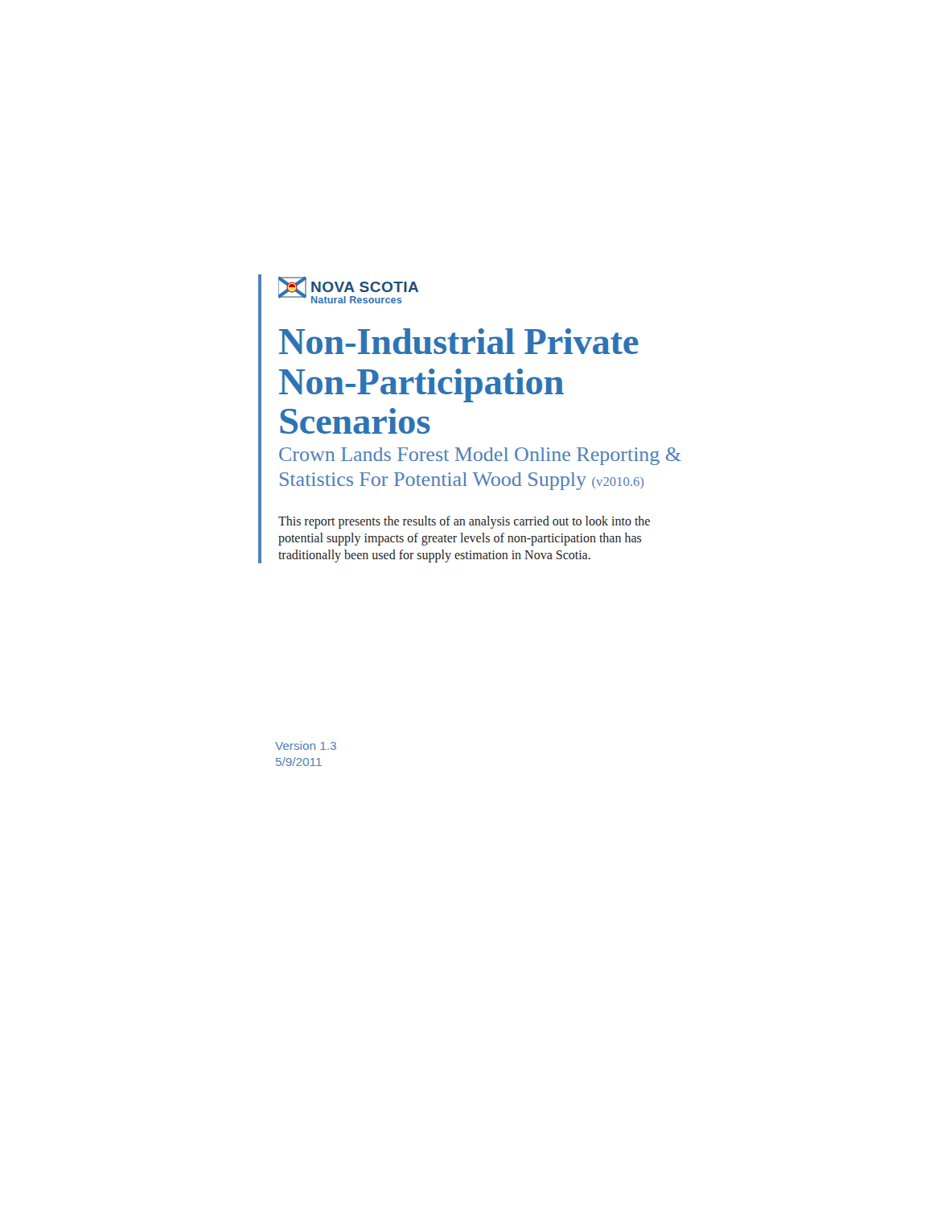NOVA SCOTIA Natural Resources
Non-Industrial Private
Non-Participation Scenarios
Crown Lands Forest Model Online Reporting & Statistics For Potential Wood Supply (v2010.6)
This report presents the results of an analysis carried out to look into the potential supply impacts of greater levels of non-participation than has traditionally been used for supply estimation in Nova Scotia.
Version 1.3
5/9/2011